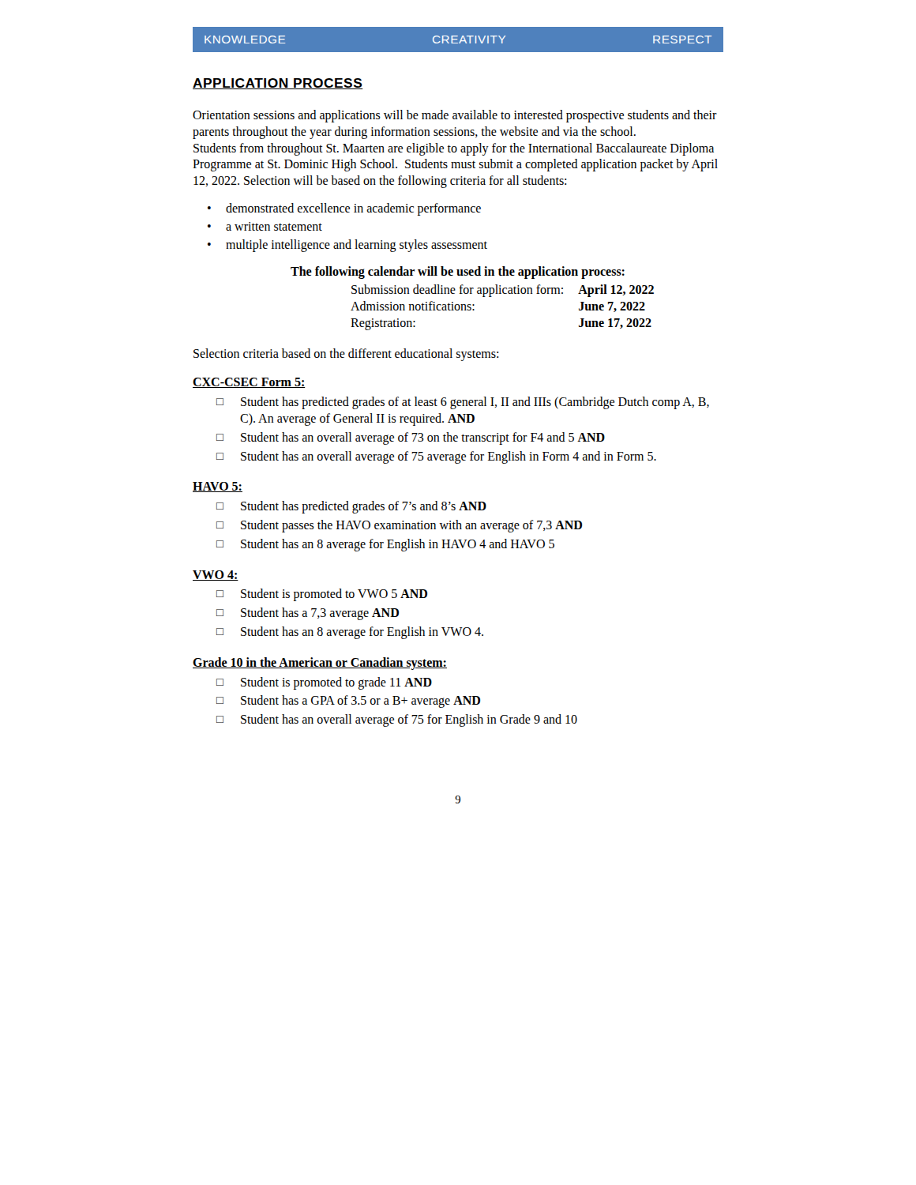KNOWLEDGE CREATIVITY RESPECT
APPLICATION PROCESS
Orientation sessions and applications will be made available to interested prospective students and their parents throughout the year during information sessions, the website and via the school.
Students from throughout St. Maarten are eligible to apply for the International Baccalaureate Diploma Programme at St. Dominic High School. Students must submit a completed application packet by April 12, 2022. Selection will be based on the following criteria for all students:
demonstrated excellence in academic performance
a written statement
multiple intelligence and learning styles assessment
The following calendar will be used in the application process:
| Submission deadline for application form: | April 12, 2022 |
| Admission notifications: | June 7, 2022 |
| Registration: | June 17, 2022 |
Selection criteria based on the different educational systems:
CXC-CSEC Form 5:
Student has predicted grades of at least 6 general I, II and IIIs (Cambridge Dutch comp A, B, C). An average of General II is required. AND
Student has an overall average of 73 on the transcript for F4 and 5 AND
Student has an overall average of 75 average for English in Form 4 and in Form 5.
HAVO 5:
Student has predicted grades of 7’s and 8’s AND
Student passes the HAVO examination with an average of 7,3 AND
Student has an 8 average for English in HAVO 4 and HAVO 5
VWO 4:
Student is promoted to VWO 5 AND
Student has a 7,3 average AND
Student has an 8 average for English in VWO 4.
Grade 10 in the American or Canadian system:
Student is promoted to grade 11 AND
Student has a GPA of 3.5 or a B+ average AND
Student has an overall average of 75 for English in Grade 9 and 10
9